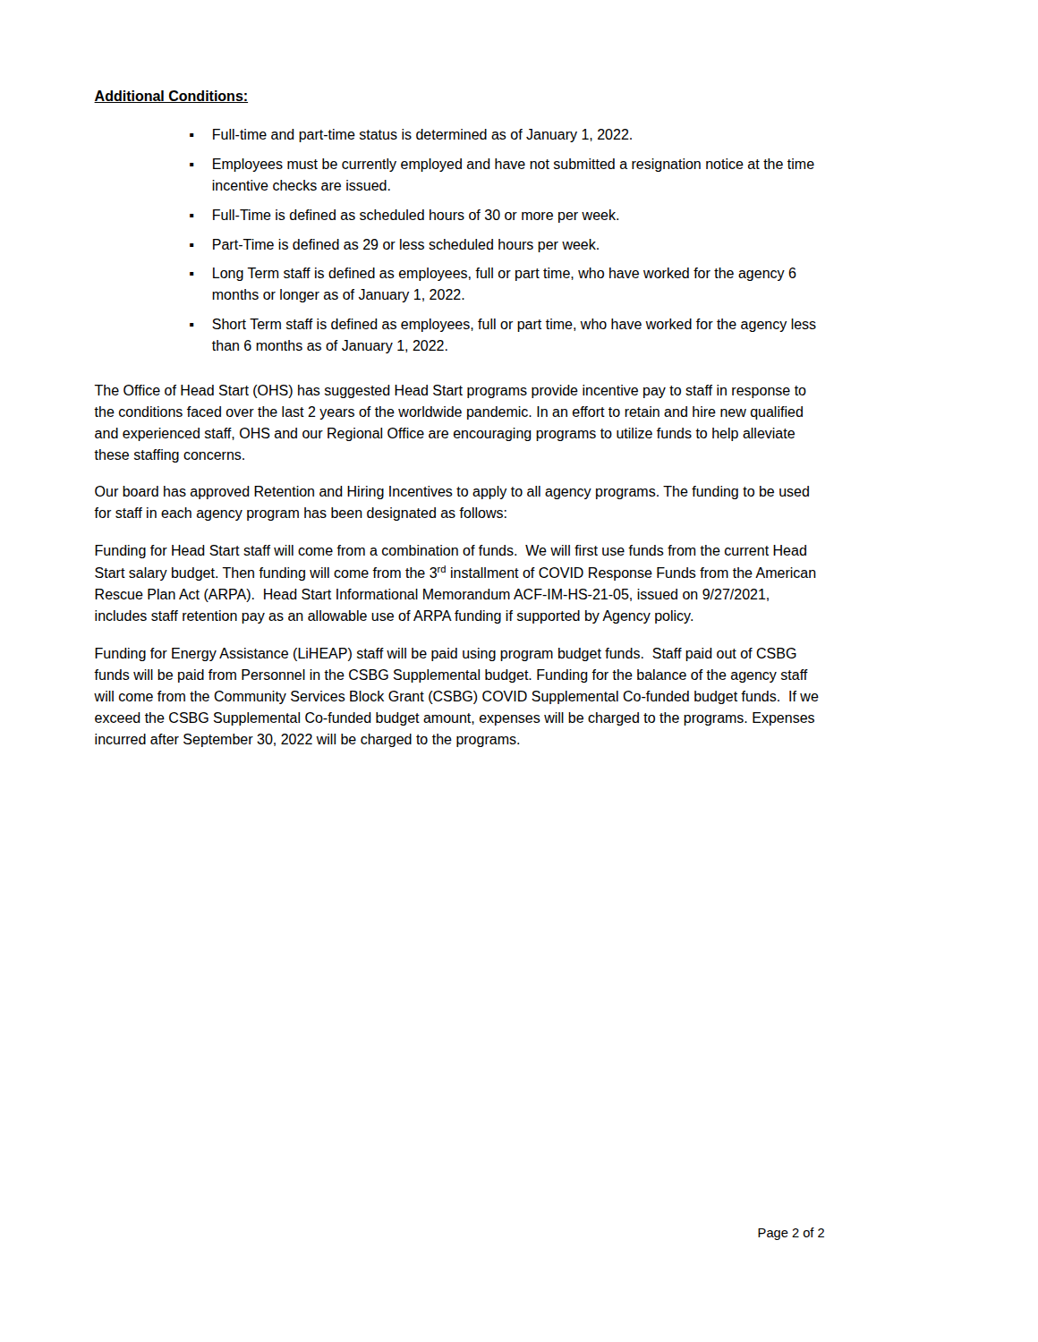Additional Conditions:
Full-time and part-time status is determined as of January 1, 2022.
Employees must be currently employed and have not submitted a resignation notice at the time incentive checks are issued.
Full-Time is defined as scheduled hours of 30 or more per week.
Part-Time is defined as 29 or less scheduled hours per week.
Long Term staff is defined as employees, full or part time, who have worked for the agency 6 months or longer as of January 1, 2022.
Short Term staff is defined as employees, full or part time, who have worked for the agency less than 6 months as of January 1, 2022.
The Office of Head Start (OHS) has suggested Head Start programs provide incentive pay to staff in response to the conditions faced over the last 2 years of the worldwide pandemic. In an effort to retain and hire new qualified and experienced staff, OHS and our Regional Office are encouraging programs to utilize funds to help alleviate these staffing concerns.
Our board has approved Retention and Hiring Incentives to apply to all agency programs. The funding to be used for staff in each agency program has been designated as follows:
Funding for Head Start staff will come from a combination of funds. We will first use funds from the current Head Start salary budget. Then funding will come from the 3rd installment of COVID Response Funds from the American Rescue Plan Act (ARPA). Head Start Informational Memorandum ACF-IM-HS-21-05, issued on 9/27/2021, includes staff retention pay as an allowable use of ARPA funding if supported by Agency policy.
Funding for Energy Assistance (LiHEAP) staff will be paid using program budget funds. Staff paid out of CSBG funds will be paid from Personnel in the CSBG Supplemental budget. Funding for the balance of the agency staff will come from the Community Services Block Grant (CSBG) COVID Supplemental Co-funded budget funds. If we exceed the CSBG Supplemental Co-funded budget amount, expenses will be charged to the programs. Expenses incurred after September 30, 2022 will be charged to the programs.
Page 2 of 2